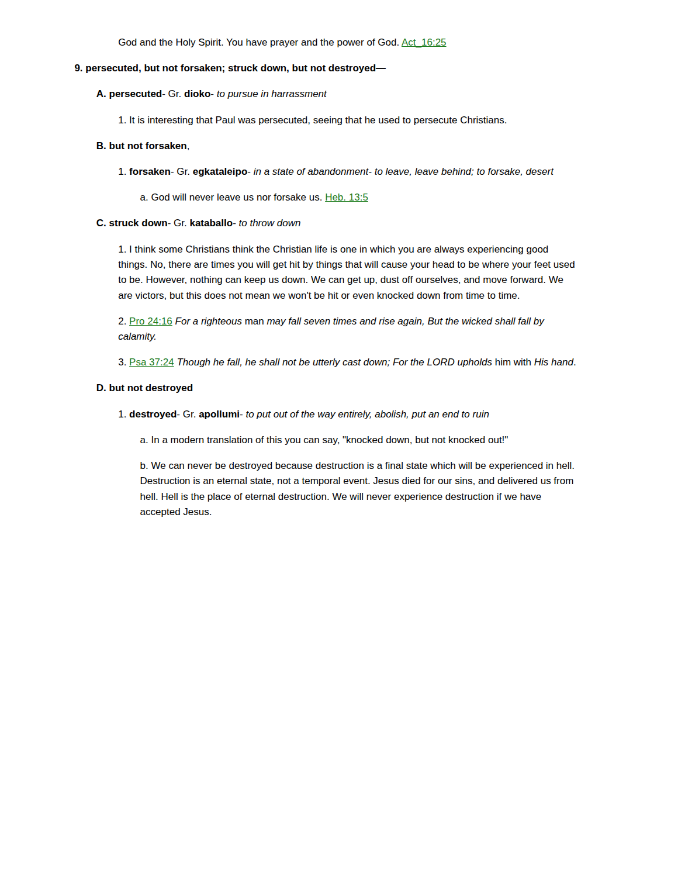God and the Holy Spirit. You have prayer and the power of God. Act_16:25
9. persecuted, but not forsaken; struck down, but not destroyed—
A. persecuted- Gr. dioko- to pursue in harrassment
1. It is interesting that Paul was persecuted, seeing that he used to persecute Christians.
B. but not forsaken,
1. forsaken- Gr. egkataleipo- in a state of abandonment- to leave, leave behind; to forsake, desert
a. God will never leave us nor forsake us. Heb. 13:5
C. struck down- Gr. kataballo- to throw down
1. I think some Christians think the Christian life is one in which you are always experiencing good things. No, there are times you will get hit by things that will cause your head to be where your feet used to be. However, nothing can keep us down. We can get up, dust off ourselves, and move forward. We are victors, but this does not mean we won't be hit or even knocked down from time to time.
2. Pro 24:16 For a righteous man may fall seven times and rise again, But the wicked shall fall by calamity.
3. Psa 37:24 Though he fall, he shall not be utterly cast down; For the LORD upholds him with His hand.
D. but not destroyed
1. destroyed- Gr. apollumi- to put out of the way entirely, abolish, put an end to ruin
a. In a modern translation of this you can say, "knocked down, but not knocked out!"
b. We can never be destroyed because destruction is a final state which will be experienced in hell. Destruction is an eternal state, not a temporal event. Jesus died for our sins, and delivered us from hell. Hell is the place of eternal destruction. We will never experience destruction if we have accepted Jesus.